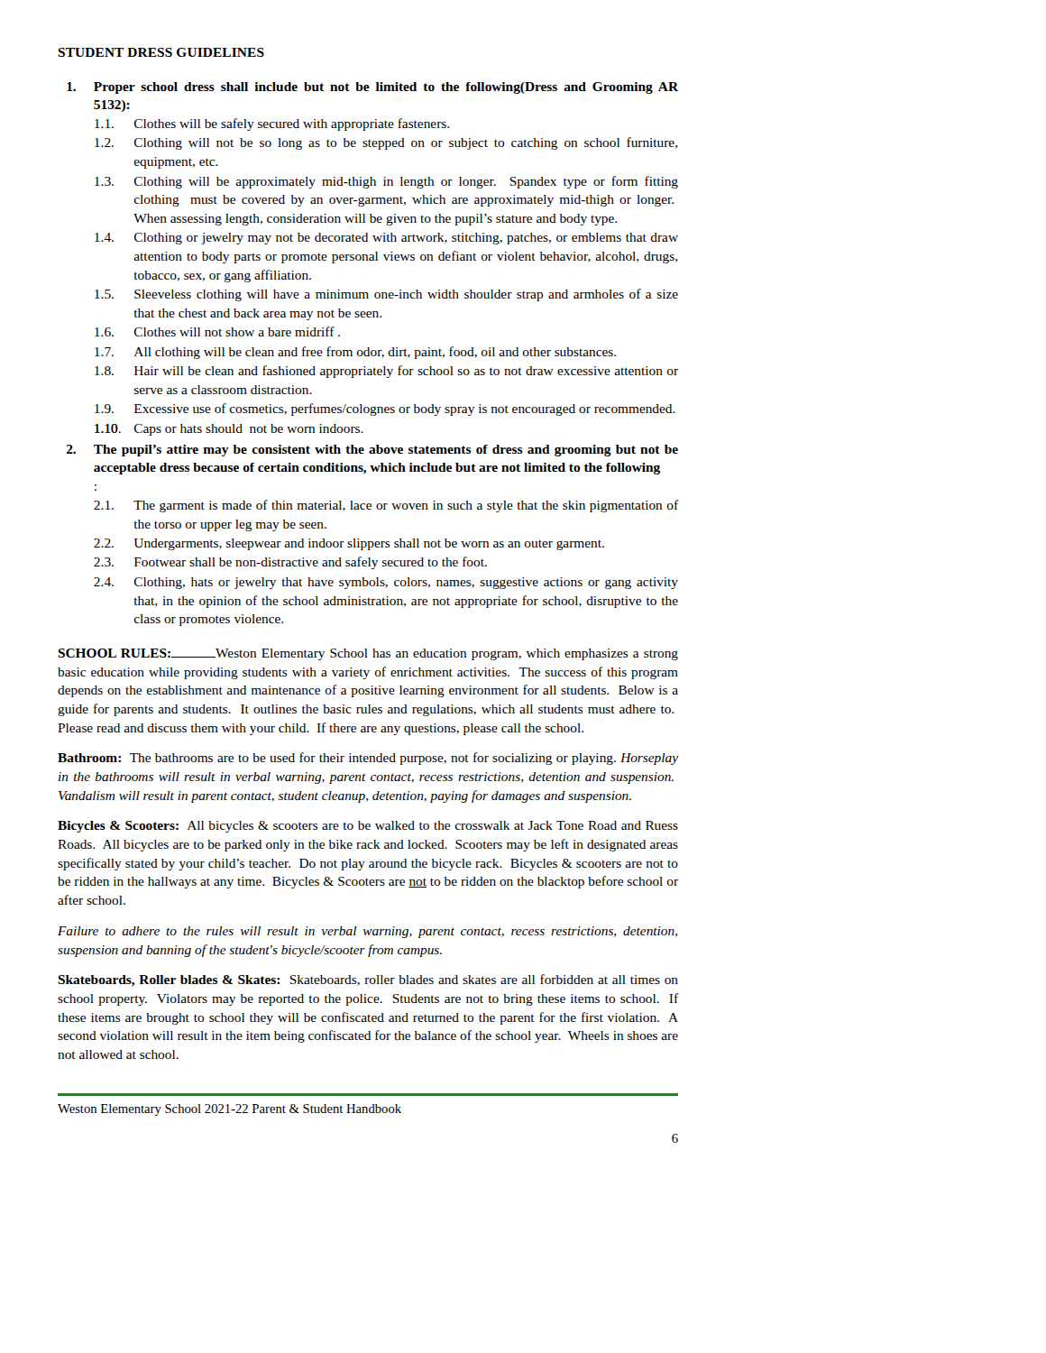STUDENT DRESS GUIDELINES
Proper school dress shall include but not be limited to the following(Dress and Grooming AR 5132):
Clothes will be safely secured with appropriate fasteners.
Clothing will not be so long as to be stepped on or subject to catching on school furniture, equipment, etc.
Clothing will be approximately mid-thigh in length or longer. Spandex type or form fitting clothing must be covered by an over-garment, which are approximately mid-thigh or longer. When assessing length, consideration will be given to the pupil’s stature and body type.
Clothing or jewelry may not be decorated with artwork, stitching, patches, or emblems that draw attention to body parts or promote personal views on defiant or violent behavior, alcohol, drugs, tobacco, sex, or gang affiliation.
Sleeveless clothing will have a minimum one-inch width shoulder strap and armholes of a size that the chest and back area may not be seen.
Clothes will not show a bare midriff .
All clothing will be clean and free from odor, dirt, paint, food, oil and other substances.
Hair will be clean and fashioned appropriately for school so as to not draw excessive attention or serve as a classroom distraction.
Excessive use of cosmetics, perfumes/colognes or body spray is not encouraged or recommended.
1.10 Caps or hats should not be worn indoors.
The pupil’s attire may be consistent with the above statements of dress and grooming but not be acceptable dress because of certain conditions, which include but are not limited to the following:
The garment is made of thin material, lace or woven in such a style that the skin pigmentation of the torso or upper leg may be seen.
Undergarments, sleepwear and indoor slippers shall not be worn as an outer garment.
Footwear shall be non-distractive and safely secured to the foot.
Clothing, hats or jewelry that have symbols, colors, names, suggestive actions or gang activity that, in the opinion of the school administration, are not appropriate for school, disruptive to the class or promotes violence.
SCHOOL RULES: Weston Elementary School has an education program, which emphasizes a strong basic education while providing students with a variety of enrichment activities. The success of this program depends on the establishment and maintenance of a positive learning environment for all students. Below is a guide for parents and students. It outlines the basic rules and regulations, which all students must adhere to. Please read and discuss them with your child. If there are any questions, please call the school.
Bathroom: The bathrooms are to be used for their intended purpose, not for socializing or playing. Horseplay in the bathrooms will result in verbal warning, parent contact, recess restrictions, detention and suspension. Vandalism will result in parent contact, student cleanup, detention, paying for damages and suspension.
Bicycles & Scooters: All bicycles & scooters are to be walked to the crosswalk at Jack Tone Road and Ruess Roads. All bicycles are to be parked only in the bike rack and locked. Scooters may be left in designated areas specifically stated by your child’s teacher. Do not play around the bicycle rack. Bicycles & scooters are not to be ridden in the hallways at any time. Bicycles & Scooters are not to be ridden on the blacktop before school or after school.
Failure to adhere to the rules will result in verbal warning, parent contact, recess restrictions, detention, suspension and banning of the student's bicycle/scooter from campus.
Skateboards, Roller blades & Skates: Skateboards, roller blades and skates are all forbidden at all times on school property. Violators may be reported to the police. Students are not to bring these items to school. If these items are brought to school they will be confiscated and returned to the parent for the first violation. A second violation will result in the item being confiscated for the balance of the school year. Wheels in shoes are not allowed at school.
Weston Elementary School 2021-22 Parent & Student Handbook
6